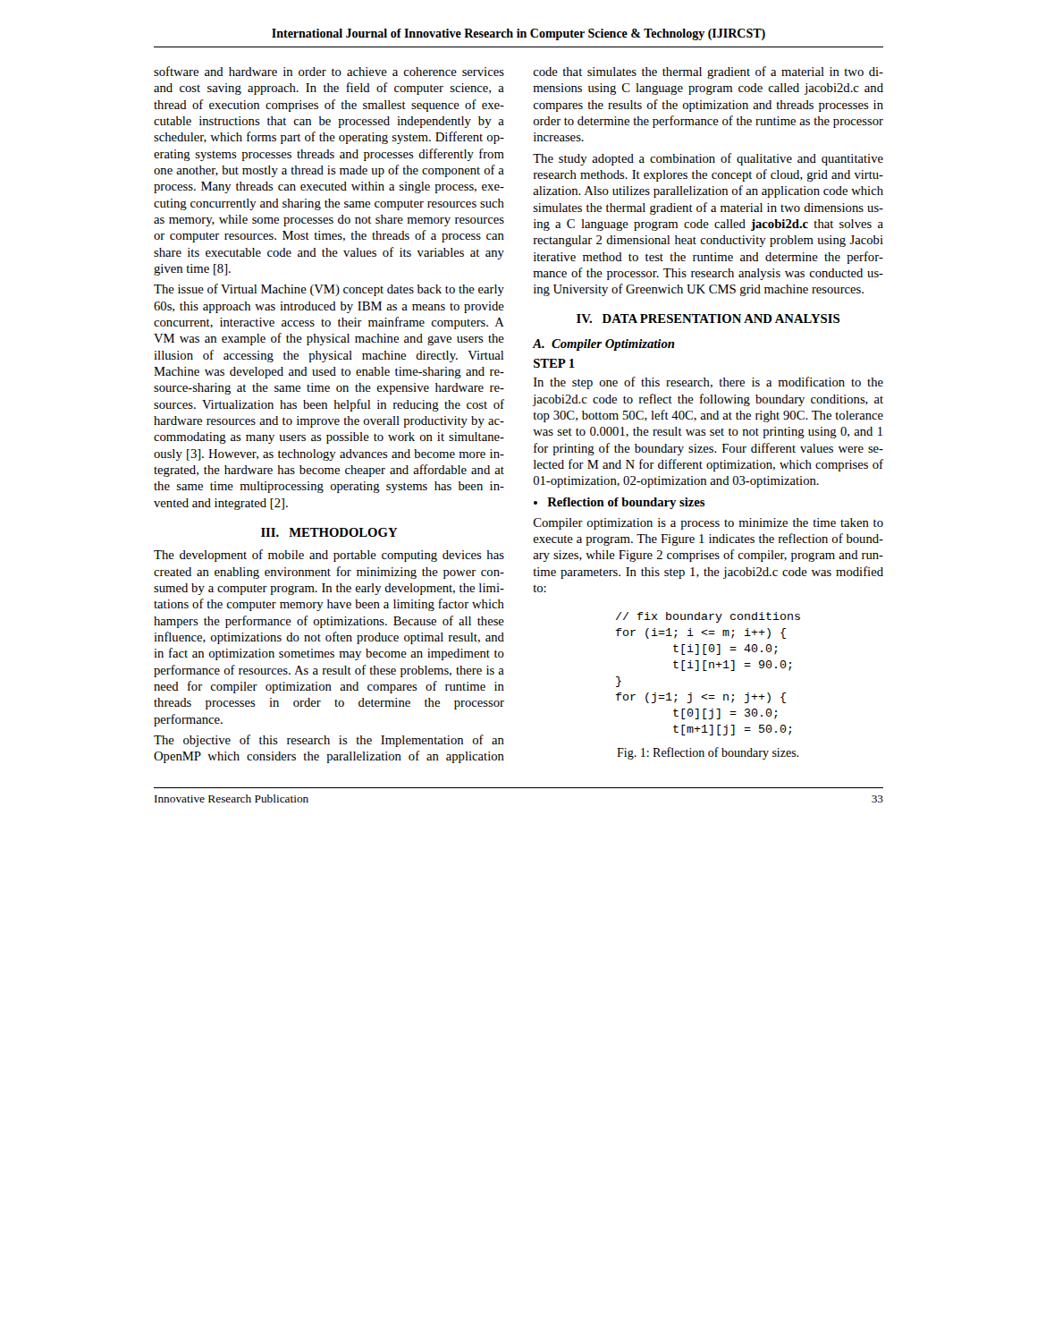International Journal of Innovative Research in Computer Science & Technology (IJIRCST)
software and hardware in order to achieve a coherence services and cost saving approach. In the field of computer science, a thread of execution comprises of the smallest sequence of executable instructions that can be processed independently by a scheduler, which forms part of the operating system. Different operating systems processes threads and processes differently from one another, but mostly a thread is made up of the component of a process. Many threads can executed within a single process, executing concurrently and sharing the same computer resources such as memory, while some processes do not share memory resources or computer resources. Most times, the threads of a process can share its executable code and the values of its variables at any given time [8].
The issue of Virtual Machine (VM) concept dates back to the early 60s, this approach was introduced by IBM as a means to provide concurrent, interactive access to their mainframe computers. A VM was an example of the physical machine and gave users the illusion of accessing the physical machine directly. Virtual Machine was developed and used to enable time-sharing and resource-sharing at the same time on the expensive hardware resources. Virtualization has been helpful in reducing the cost of hardware resources and to improve the overall productivity by accommodating as many users as possible to work on it simultaneously [3]. However, as technology advances and become more integrated, the hardware has become cheaper and affordable and at the same time multiprocessing operating systems has been invented and integrated [2].
III. Methodology
The development of mobile and portable computing devices has created an enabling environment for minimizing the power consumed by a computer program. In the early development, the limitations of the computer memory have been a limiting factor which hampers the performance of optimizations. Because of all these influence, optimizations do not often produce optimal result, and in fact an optimization sometimes may become an impediment to performance of resources. As a result of these problems, there is a need for compiler optimization and compares of runtime in threads processes in order to determine the processor performance.
The objective of this research is the Implementation of an OpenMP which considers the parallelization of an application code that simulates the thermal gradient of a material in two dimensions using C language program code called jacobi2d.c and compares the results of the optimization and threads processes in order to determine the performance of the runtime as the processor increases.
The study adopted a combination of qualitative and quantitative research methods. It explores the concept of cloud, grid and virtualization. Also utilizes parallelization of an application code which simulates the thermal gradient of a material in two dimensions using a C language program code called jacobi2d.c that solves a rectangular 2 dimensional heat conductivity problem using Jacobi iterative method to test the runtime and determine the performance of the processor. This research analysis was conducted using University of Greenwich UK CMS grid machine resources.
IV. Data Presentation and Analysis
A. Compiler Optimization
STEP 1
In the step one of this research, there is a modification to the jacobi2d.c code to reflect the following boundary conditions, at top 30C, bottom 50C, left 40C, and at the right 90C. The tolerance was set to 0.0001, the result was set to not printing using 0, and 1 for printing of the boundary sizes. Four different values were selected for M and N for different optimization, which comprises of 01-optimization, 02-optimization and 03-optimization.
Reflection of boundary sizes
Compiler optimization is a process to minimize the time taken to execute a program. The Figure 1 indicates the reflection of boundary sizes, while Figure 2 comprises of compiler, program and runtime parameters. In this step 1, the jacobi2d.c code was modified to:
// fix boundary conditions
for (i=1; i <= m; i++) {
        t[i][0] = 40.0;
        t[i][n+1] = 90.0;
}
for (j=1; j <= n; j++) {
        t[0][j] = 30.0;
        t[m+1][j] = 50.0;
Fig. 1: Reflection of boundary sizes.
Innovative Research Publication 33